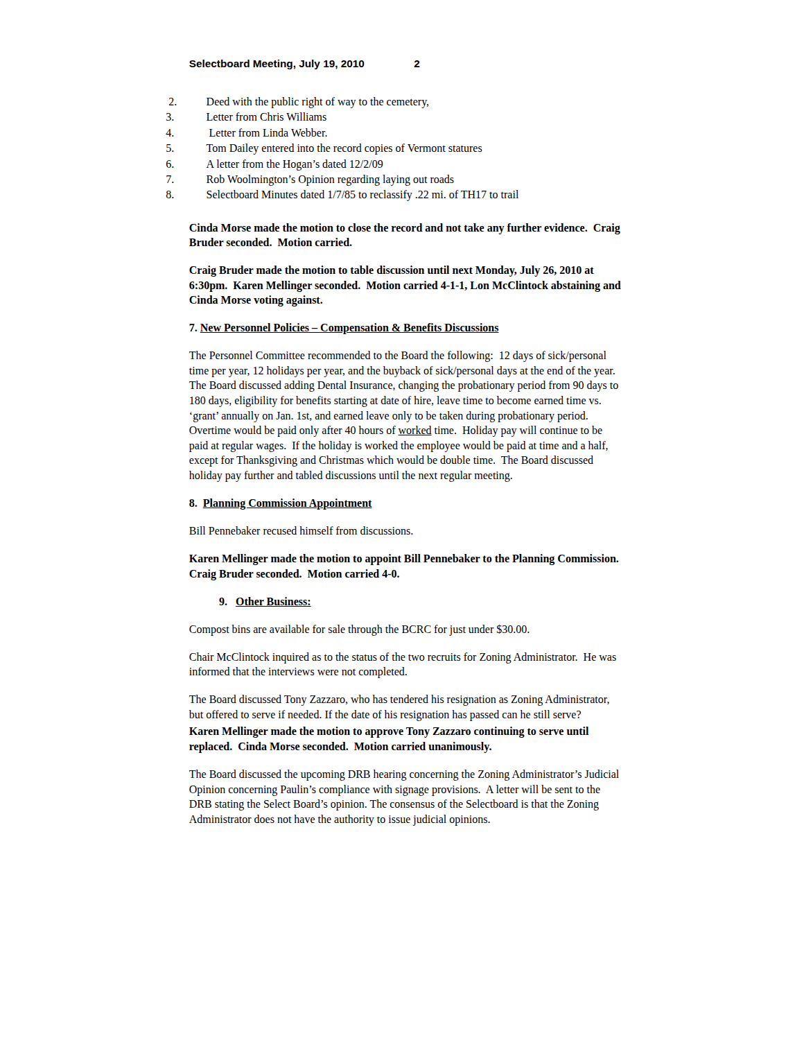Selectboard Meeting, July 19, 2010 2
2. Deed with the public right of way to the cemetery,
3. Letter from Chris Williams
4. Letter from Linda Webber.
5. Tom Dailey entered into the record copies of Vermont statures
6. A letter from the Hogan’s dated 12/2/09
7. Rob Woolmington’s Opinion regarding laying out roads
8. Selectboard Minutes dated 1/7/85 to reclassify .22 mi. of TH17 to trail
Cinda Morse made the motion to close the record and not take any further evidence. Craig Bruder seconded. Motion carried.
Craig Bruder made the motion to table discussion until next Monday, July 26, 2010 at 6:30pm. Karen Mellinger seconded. Motion carried 4-1-1, Lon McClintock abstaining and Cinda Morse voting against.
7. New Personnel Policies – Compensation & Benefits Discussions
The Personnel Committee recommended to the Board the following: 12 days of sick/personal time per year, 12 holidays per year, and the buyback of sick/personal days at the end of the year. The Board discussed adding Dental Insurance, changing the probationary period from 90 days to 180 days, eligibility for benefits starting at date of hire, leave time to become earned time vs. ‘grant’ annually on Jan. 1st, and earned leave only to be taken during probationary period. Overtime would be paid only after 40 hours of worked time. Holiday pay will continue to be paid at regular wages. If the holiday is worked the employee would be paid at time and a half, except for Thanksgiving and Christmas which would be double time. The Board discussed holiday pay further and tabled discussions until the next regular meeting.
8. Planning Commission Appointment
Bill Pennebaker recused himself from discussions.
Karen Mellinger made the motion to appoint Bill Pennebaker to the Planning Commission. Craig Bruder seconded. Motion carried 4-0.
9. Other Business:
Compost bins are available for sale through the BCRC for just under $30.00.
Chair McClintock inquired as to the status of the two recruits for Zoning Administrator. He was informed that the interviews were not completed.
The Board discussed Tony Zazzaro, who has tendered his resignation as Zoning Administrator, but offered to serve if needed. If the date of his resignation has passed can he still serve?
Karen Mellinger made the motion to approve Tony Zazzaro continuing to serve until replaced. Cinda Morse seconded. Motion carried unanimously.
The Board discussed the upcoming DRB hearing concerning the Zoning Administrator’s Judicial Opinion concerning Paulin’s compliance with signage provisions. A letter will be sent to the DRB stating the Select Board’s opinion. The consensus of the Selectboard is that the Zoning Administrator does not have the authority to issue judicial opinions.